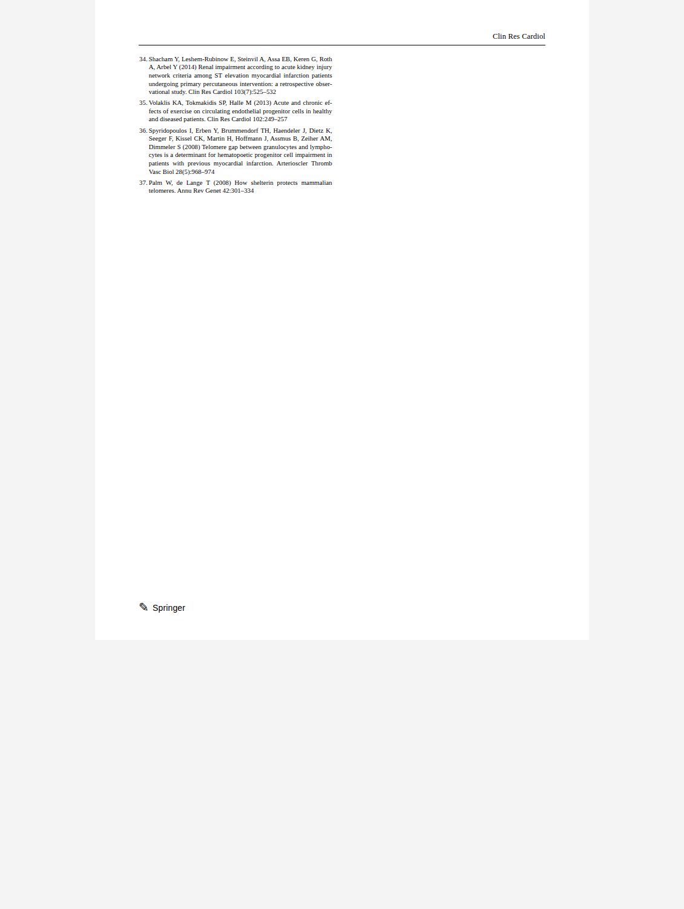Clin Res Cardiol
34. Shacham Y, Leshem-Rubinow E, Steinvil A, Assa EB, Keren G, Roth A, Arbel Y (2014) Renal impairment according to acute kidney injury network criteria among ST elevation myocardial infarction patients undergoing primary percutaneous intervention: a retrospective observational study. Clin Res Cardiol 103(7):525–532
35. Volaklis KA, Tokmakidis SP, Halle M (2013) Acute and chronic effects of exercise on circulating endothelial progenitor cells in healthy and diseased patients. Clin Res Cardiol 102:249–257
36. Spyridopoulos I, Erben Y, Brummendorf TH, Haendeler J, Dietz K, Seeger F, Kissel CK, Martin H, Hoffmann J, Assmus B, Zeiher AM, Dimmeler S (2008) Telomere gap between granulocytes and lymphocytes is a determinant for hematopoetic progenitor cell impairment in patients with previous myocardial infarction. Arterioscler Thromb Vasc Biol 28(5):968–974
37. Palm W, de Lange T (2008) How shelterin protects mammalian telomeres. Annu Rev Genet 42:301–334
✎ Springer